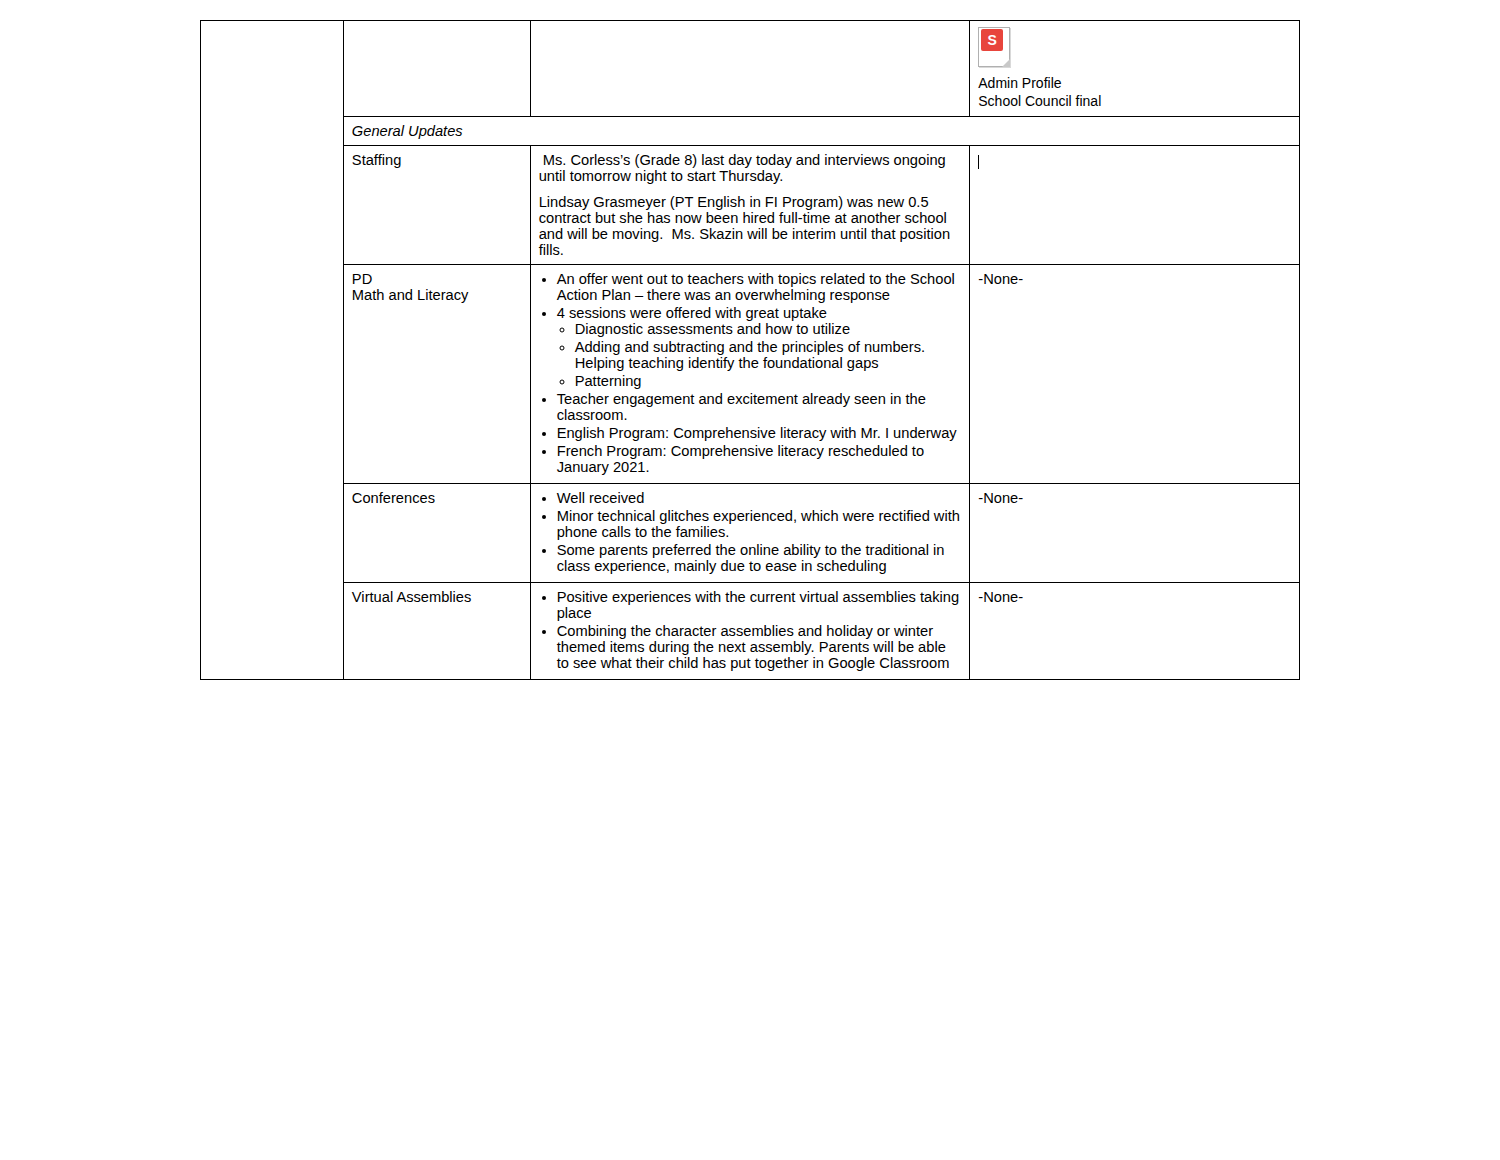| | | | S Admin Profile School Council final |
| General Updates |
| Staffing | Ms. Corless’s (Grade 8) last day today and interviews ongoing until tomorrow night to start Thursday. Lindsay Grasmeyer (PT English in FI Program) was new 0.5 contract but she has now been hired full-time at another school and will be moving. Ms. Skazin will be interim until that position fills. | |
| PD Math and Literacy | An offer went out to teachers with topics related to the School Action Plan – there was an overwhelming response 4 sessions were offered with great uptake Diagnostic assessments and how to utilize Adding and subtracting and the principles of numbers. Helping teaching identify the foundational gaps Patterning Teacher engagement and excitement already seen in the classroom. English Program: Comprehensive literacy with Mr. I underway French Program: Comprehensive literacy rescheduled to January 2021. | -None- |
| Conferences | Well received Minor technical glitches experienced, which were rectified with phone calls to the families. Some parents preferred the online ability to the traditional in class experience, mainly due to ease in scheduling | -None- |
| Virtual Assemblies | Positive experiences with the current virtual assemblies taking place Combining the character assemblies and holiday or winter themed items during the next assembly. Parents will be able to see what their child has put together in Google Classroom | -None- |